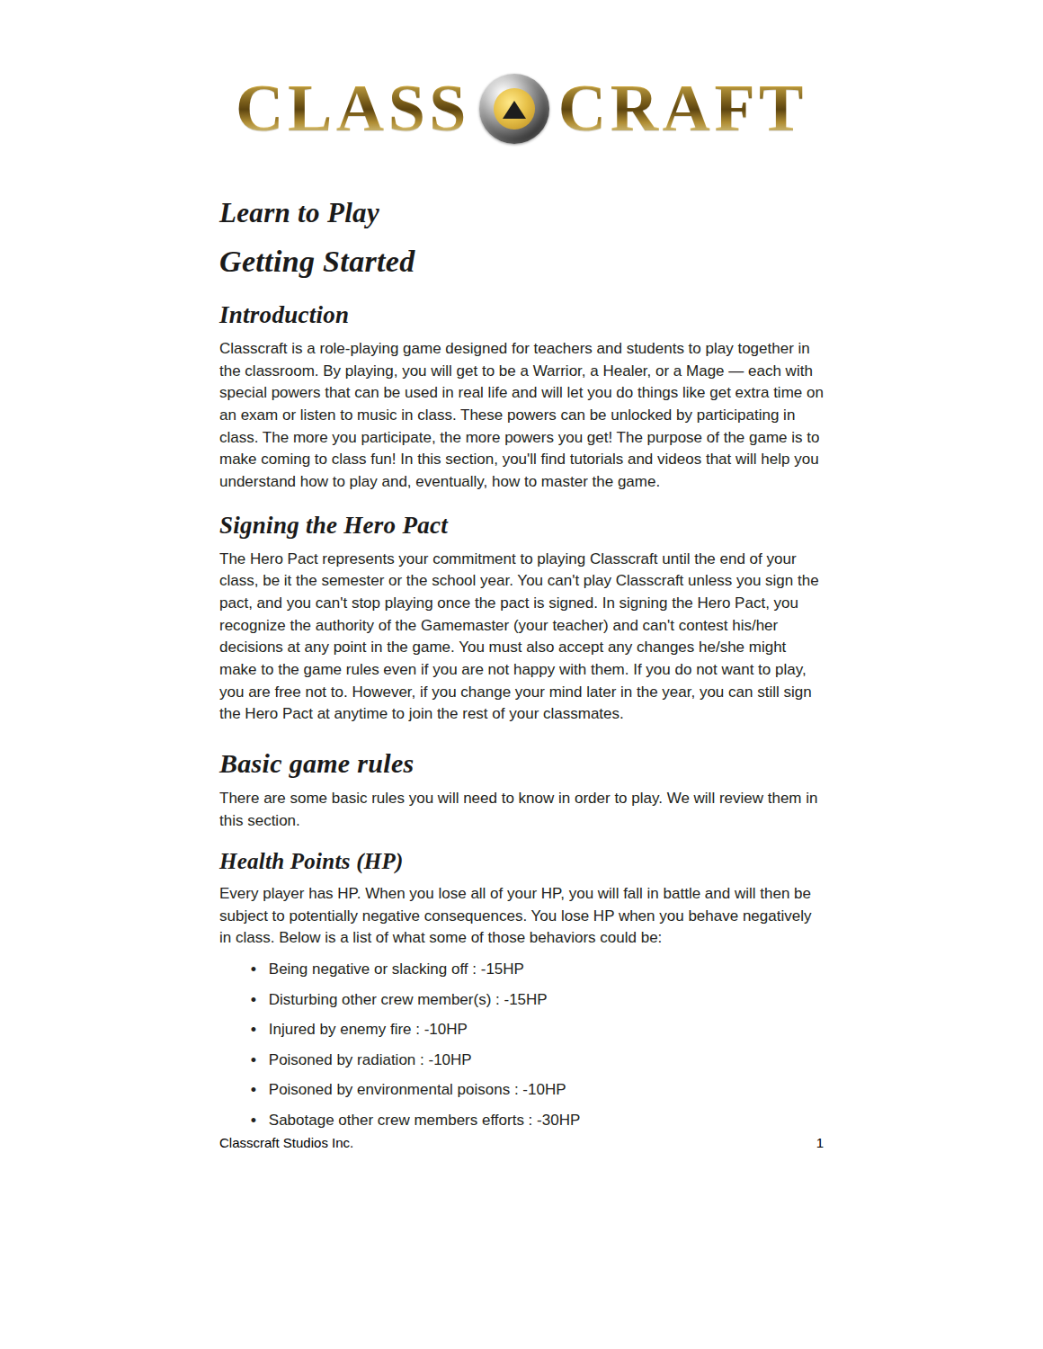CLASS CRAFT
Learn to Play
Getting Started
Introduction
Classcraft is a role-playing game designed for teachers and students to play together in the classroom. By playing, you will get to be a Warrior, a Healer, or a Mage — each with special powers that can be used in real life and will let you do things like get extra time on an exam or listen to music in class. These powers can be unlocked by participating in class. The more you participate, the more powers you get! The purpose of the game is to make coming to class fun! In this section, you'll find tutorials and videos that will help you understand how to play and, eventually, how to master the game.
Signing the Hero Pact
The Hero Pact represents your commitment to playing Classcraft until the end of your class, be it the semester or the school year. You can't play Classcraft unless you sign the pact, and you can't stop playing once the pact is signed. In signing the Hero Pact, you recognize the authority of the Gamemaster (your teacher) and can't contest his/her decisions at any point in the game. You must also accept any changes he/she might make to the game rules even if you are not happy with them. If you do not want to play, you are free not to. However, if you change your mind later in the year, you can still sign the Hero Pact at anytime to join the rest of your classmates.
Basic game rules
There are some basic rules you will need to know in order to play. We will review them in this section.
Health Points (HP)
Every player has HP. When you lose all of your HP, you will fall in battle and will then be subject to potentially negative consequences. You lose HP when you behave negatively in class. Below is a list of what some of those behaviors could be:
Being negative or slacking off : -15HP
Disturbing other crew member(s) : -15HP
Injured by enemy fire : -10HP
Poisoned by radiation : -10HP
Poisoned by environmental poisons : -10HP
Sabotage other crew members efforts : -30HP
Classcraft Studios Inc. 1